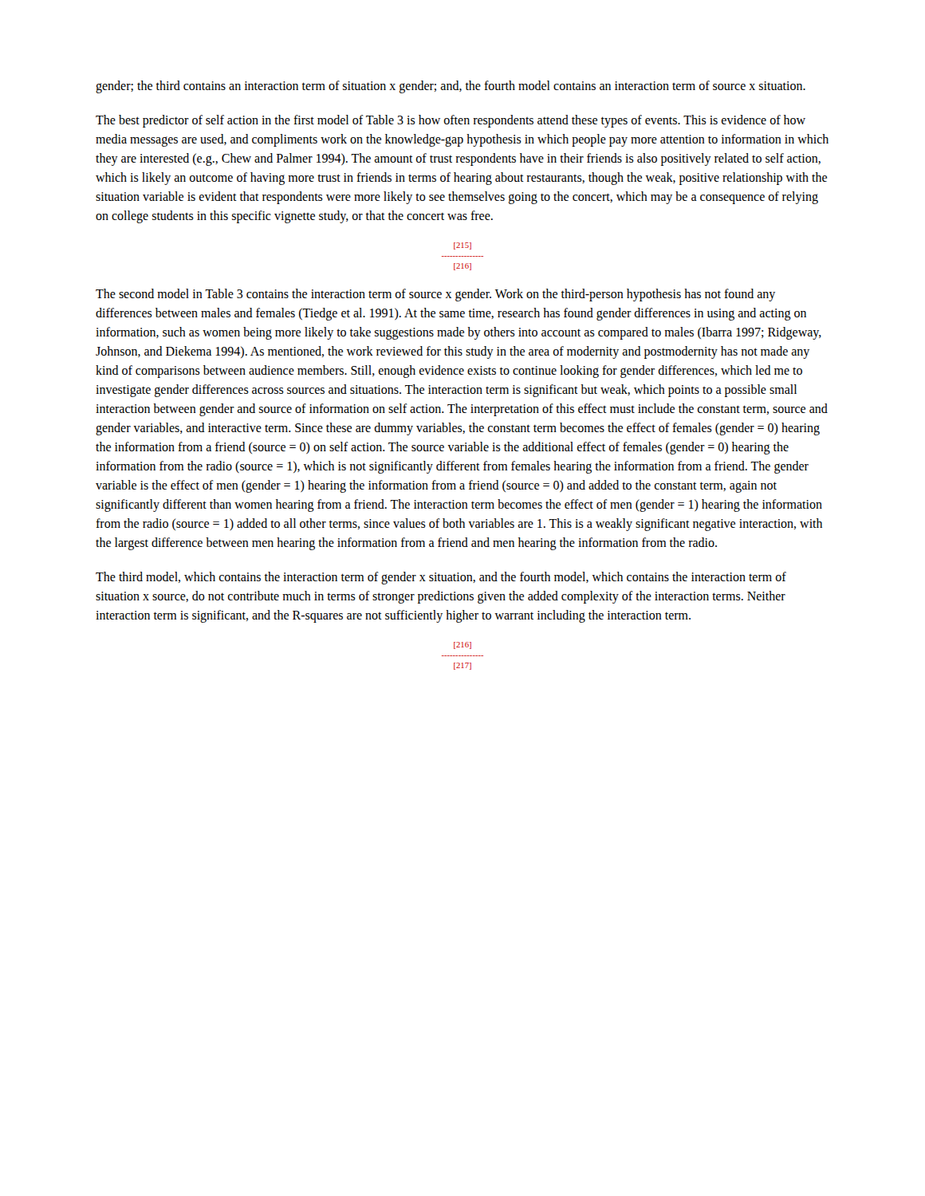gender; the third contains an interaction term of situation x gender; and, the fourth model contains an interaction term of source x situation.
The best predictor of self action in the first model of Table 3 is how often respondents attend these types of events. This is evidence of how media messages are used, and compliments work on the knowledge-gap hypothesis in which people pay more attention to information in which they are interested (e.g., Chew and Palmer 1994). The amount of trust respondents have in their friends is also positively related to self action, which is likely an outcome of having more trust in friends in terms of hearing about restaurants, though the weak, positive relationship with the situation variable is evident that respondents were more likely to see themselves going to the concert, which may be a consequence of relying on college students in this specific vignette study, or that the concert was free.
[215]
---------------
[216]
The second model in Table 3 contains the interaction term of source x gender. Work on the third-person hypothesis has not found any differences between males and females (Tiedge et al. 1991). At the same time, research has found gender differences in using and acting on information, such as women being more likely to take suggestions made by others into account as compared to males (Ibarra 1997; Ridgeway, Johnson, and Diekema 1994). As mentioned, the work reviewed for this study in the area of modernity and postmodernity has not made any kind of comparisons between audience members. Still, enough evidence exists to continue looking for gender differences, which led me to investigate gender differences across sources and situations. The interaction term is significant but weak, which points to a possible small interaction between gender and source of information on self action. The interpretation of this effect must include the constant term, source and gender variables, and interactive term. Since these are dummy variables, the constant term becomes the effect of females (gender = 0) hearing the information from a friend (source = 0) on self action. The source variable is the additional effect of females (gender = 0) hearing the information from the radio (source = 1), which is not significantly different from females hearing the information from a friend. The gender variable is the effect of men (gender = 1) hearing the information from a friend (source = 0) and added to the constant term, again not significantly different than women hearing from a friend. The interaction term becomes the effect of men (gender = 1) hearing the information from the radio (source = 1) added to all other terms, since values of both variables are 1. This is a weakly significant negative interaction, with the largest difference between men hearing the information from a friend and men hearing the information from the radio.
The third model, which contains the interaction term of gender x situation, and the fourth model, which contains the interaction term of situation x source, do not contribute much in terms of stronger predictions given the added complexity of the interaction terms. Neither interaction term is significant, and the R-squares are not sufficiently higher to warrant including the interaction term.
[216]
---------------
[217]